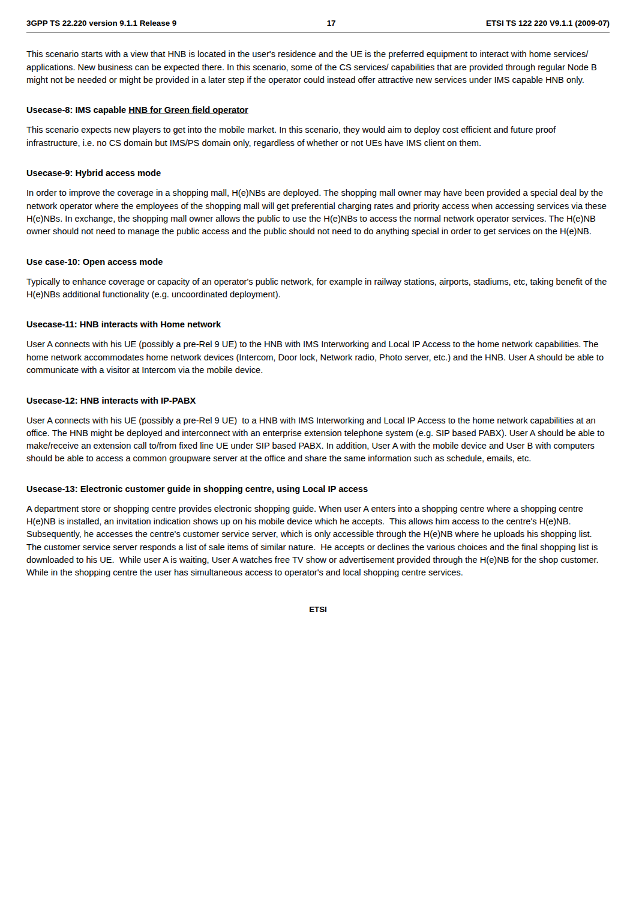3GPP TS 22.220 version 9.1.1 Release 9 17 ETSI TS 122 220 V9.1.1 (2009-07)
This scenario starts with a view that HNB is located in the user's residence and the UE is the preferred equipment to interact with home services/ applications. New business can be expected there. In this scenario, some of the CS services/ capabilities that are provided through regular Node B might not be needed or might be provided in a later step if the operator could instead offer attractive new services under IMS capable HNB only.
Usecase-8: IMS capable HNB for Green field operator
This scenario expects new players to get into the mobile market. In this scenario, they would aim to deploy cost efficient and future proof infrastructure, i.e. no CS domain but IMS/PS domain only, regardless of whether or not UEs have IMS client on them.
Usecase-9: Hybrid access mode
In order to improve the coverage in a shopping mall, H(e)NBs are deployed. The shopping mall owner may have been provided a special deal by the network operator where the employees of the shopping mall will get preferential charging rates and priority access when accessing services via these H(e)NBs. In exchange, the shopping mall owner allows the public to use the H(e)NBs to access the normal network operator services. The H(e)NB owner should not need to manage the public access and the public should not need to do anything special in order to get services on the H(e)NB.
Use case-10: Open access mode
Typically to enhance coverage or capacity of an operator's public network, for example in railway stations, airports, stadiums, etc, taking benefit of the H(e)NBs additional functionality (e.g. uncoordinated deployment).
Usecase-11: HNB interacts with Home network
User A connects with his UE (possibly a pre-Rel 9 UE) to the HNB with IMS Interworking and Local IP Access to the home network capabilities. The home network accommodates home network devices (Intercom, Door lock, Network radio, Photo server, etc.) and the HNB. User A should be able to communicate with a visitor at Intercom via the mobile device.
Usecase-12: HNB interacts with IP-PABX
User A connects with his UE (possibly a pre-Rel 9 UE) to a HNB with IMS Interworking and Local IP Access to the home network capabilities at an office. The HNB might be deployed and interconnect with an enterprise extension telephone system (e.g. SIP based PABX). User A should be able to make/receive an extension call to/from fixed line UE under SIP based PABX. In addition, User A with the mobile device and User B with computers should be able to access a common groupware server at the office and share the same information such as schedule, emails, etc.
Usecase-13: Electronic customer guide in shopping centre, using Local IP access
A department store or shopping centre provides electronic shopping guide. When user A enters into a shopping centre where a shopping centre H(e)NB is installed, an invitation indication shows up on his mobile device which he accepts. This allows him access to the centre's H(e)NB. Subsequently, he accesses the centre's customer service server, which is only accessible through the H(e)NB where he uploads his shopping list. The customer service server responds a list of sale items of similar nature. He accepts or declines the various choices and the final shopping list is downloaded to his UE. While user A is waiting, User A watches free TV show or advertisement provided through the H(e)NB for the shop customer. While in the shopping centre the user has simultaneous access to operator's and local shopping centre services.
ETSI